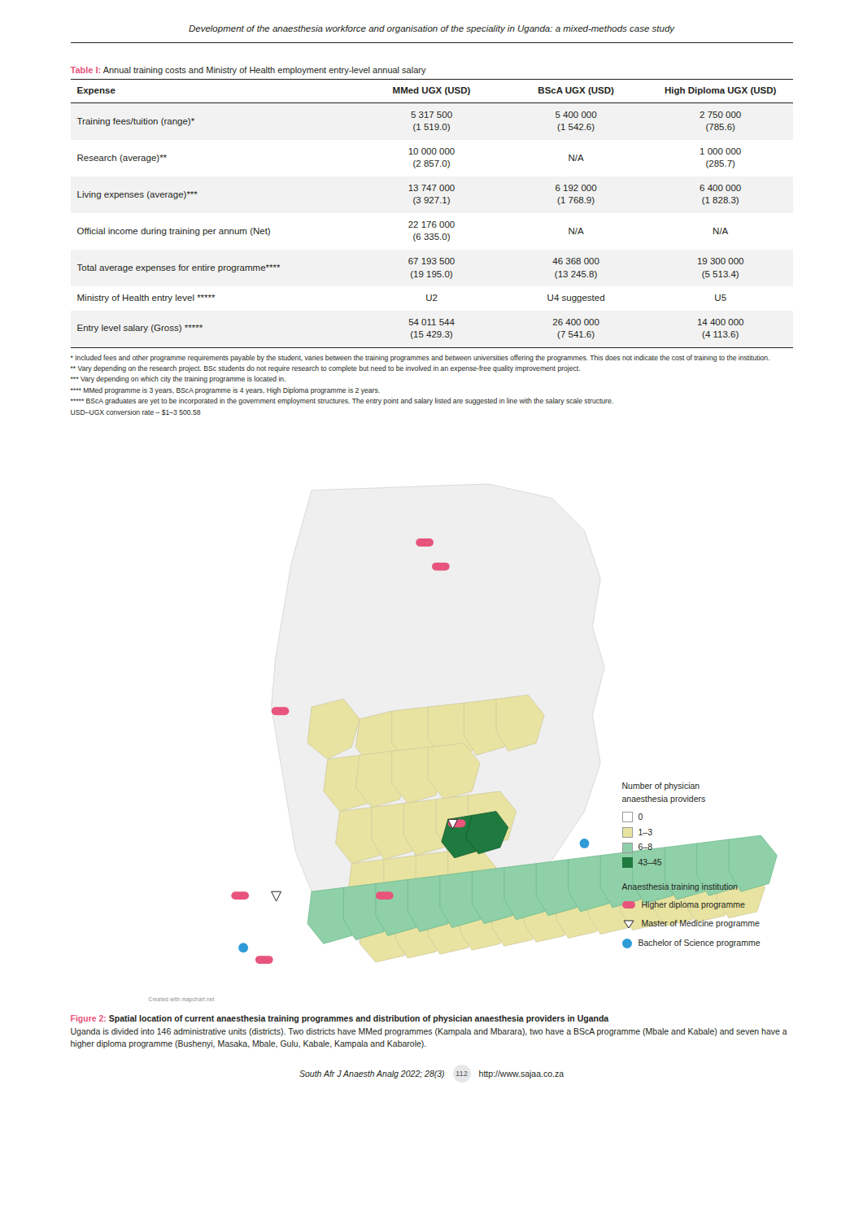Development of the anaesthesia workforce and organisation of the speciality in Uganda: a mixed-methods case study
Table I: Annual training costs and Ministry of Health employment entry-level annual salary
| Expense | MMed UGX (USD) | BScA UGX (USD) | High Diploma UGX (USD) |
| --- | --- | --- | --- |
| Training fees/tuition (range)* | 5 317 500 (1 519.0) | 5 400 000 (1 542.6) | 2 750 000 (785.6) |
| Research (average)** | 10 000 000 (2 857.0) | N/A | 1 000 000 (285.7) |
| Living expenses (average)*** | 13 747 000 (3 927.1) | 6 192 000 (1 768.9) | 6 400 000 (1 828.3) |
| Official income during training per annum (Net) | 22 176 000 (6 335.0) | N/A | N/A |
| Total average expenses for entire programme**** | 67 193 500 (19 195.0) | 46 368 000 (13 245.8) | 19 300 000 (5 513.4) |
| Ministry of Health entry level ***** | U2 | U4 suggested | U5 |
| Entry level salary (Gross) ***** | 54 011 544 (15 429.3) | 26 400 000 (7 541.6) | 14 400 000 (4 113.6) |
* Included fees and other programme requirements payable by the student, varies between the training programmes and between universities offering the programmes. This does not indicate the cost of training to the institution.
** Vary depending on the research project. BSc students do not require research to complete but need to be involved in an expense-free quality improvement project.
*** Vary depending on which city the training programme is located in.
**** MMed programme is 3 years, BScA programme is 4 years, High Diploma programme is 2 years.
***** BScA graduates are yet to be incorporated in the government employment structures. The entry point and salary listed are suggested in line with the salary scale structure.
USD–UGX conversion rate – $1–3 500.58
Number of physician
anaesthesia providers
0
1–3
6–8
43–45
Anaesthesia training institution
Higher diploma programme
Master of Medicine programme
Bachelor of Science programme
Created with mapchart.net
Figure 2: Spatial location of current anaesthesia training programmes and distribution of physician anaesthesia providers in Uganda
Uganda is divided into 146 administrative units (districts). Two districts have MMed programmes (Kampala and Mbarara), two have a BScA programme (Mbale and Kabale) and seven have a higher diploma programme (Bushenyi, Masaka, Mbale, Gulu, Kabale, Kampala and Kabarole).
South Afr J Anaesth Analg 2022; 28(3) 112 http://www.sajaa.co.za